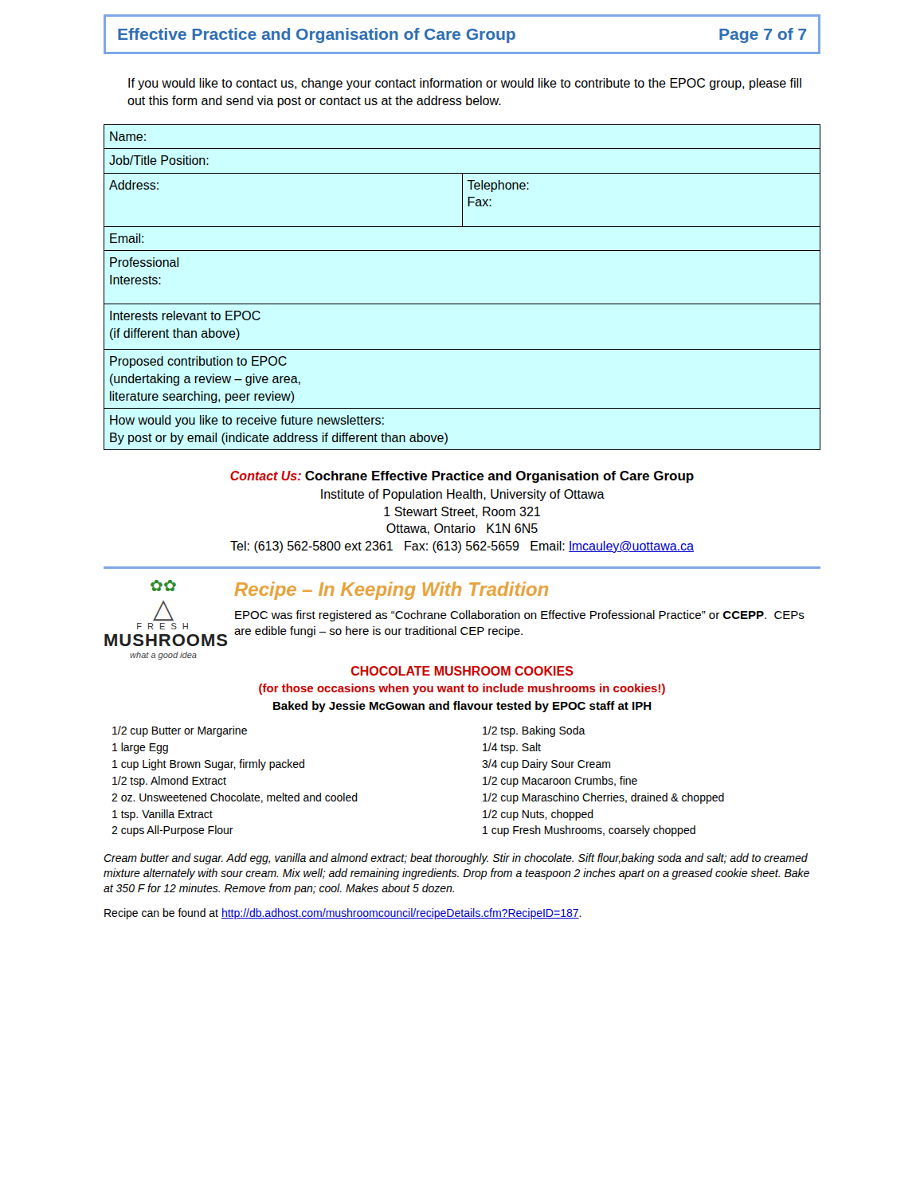Effective Practice and Organisation of Care Group
Page 7 of 7
If you would like to contact us, change your contact information or would like to contribute to the EPOC group, please fill out this form and send via post or contact us at the address below.
| Name: |
| Job/Title Position: |
| Address: | Telephone: Fax: |
| Email: |
| Professional Interests: |
| Interests relevant to EPOC (if different than above) |
| Proposed contribution to EPOC (undertaking a review – give area, literature searching, peer review) |
| How would you like to receive future newsletters: By post or by email (indicate address if different than above) |
Contact Us: Cochrane Effective Practice and Organisation of Care Group
Institute of Population Health, University of Ottawa
1 Stewart Street, Room 321
Ottawa, Ontario K1N 6N5
Tel: (613) 562-5800 ext 2361 Fax: (613) 562-5659 Email: lmcauley@uottawa.ca
✿✿
△
F R E S H
MUSHROOMS
what a good idea
Recipe – In Keeping With Tradition
EPOC was first registered as “Cochrane Collaboration on Effective Professional Practice” or CCEPP. CEPs are edible fungi – so here is our traditional CEP recipe.
CHOCOLATE MUSHROOM COOKIES
(for those occasions when you want to include mushrooms in cookies!)
Baked by Jessie McGowan and flavour tested by EPOC staff at IPH
1/2 cup Butter or Margarine
1 large Egg
1 cup Light Brown Sugar, firmly packed
1/2 tsp. Almond Extract
2 oz. Unsweetened Chocolate, melted and cooled
1 tsp. Vanilla Extract
2 cups All-Purpose Flour
1/2 tsp. Baking Soda
1/4 tsp. Salt
3/4 cup Dairy Sour Cream
1/2 cup Macaroon Crumbs, fine
1/2 cup Maraschino Cherries, drained & chopped
1/2 cup Nuts, chopped
1 cup Fresh Mushrooms, coarsely chopped
Cream butter and sugar. Add egg, vanilla and almond extract; beat thoroughly. Stir in chocolate. Sift flour,baking soda and salt; add to creamed mixture alternately with sour cream. Mix well; add remaining ingredients. Drop from a teaspoon 2 inches apart on a greased cookie sheet. Bake at 350 F for 12 minutes. Remove from pan; cool. Makes about 5 dozen.
Recipe can be found at http://db.adhost.com/mushroomcouncil/recipeDetails.cfm?RecipeID=187.